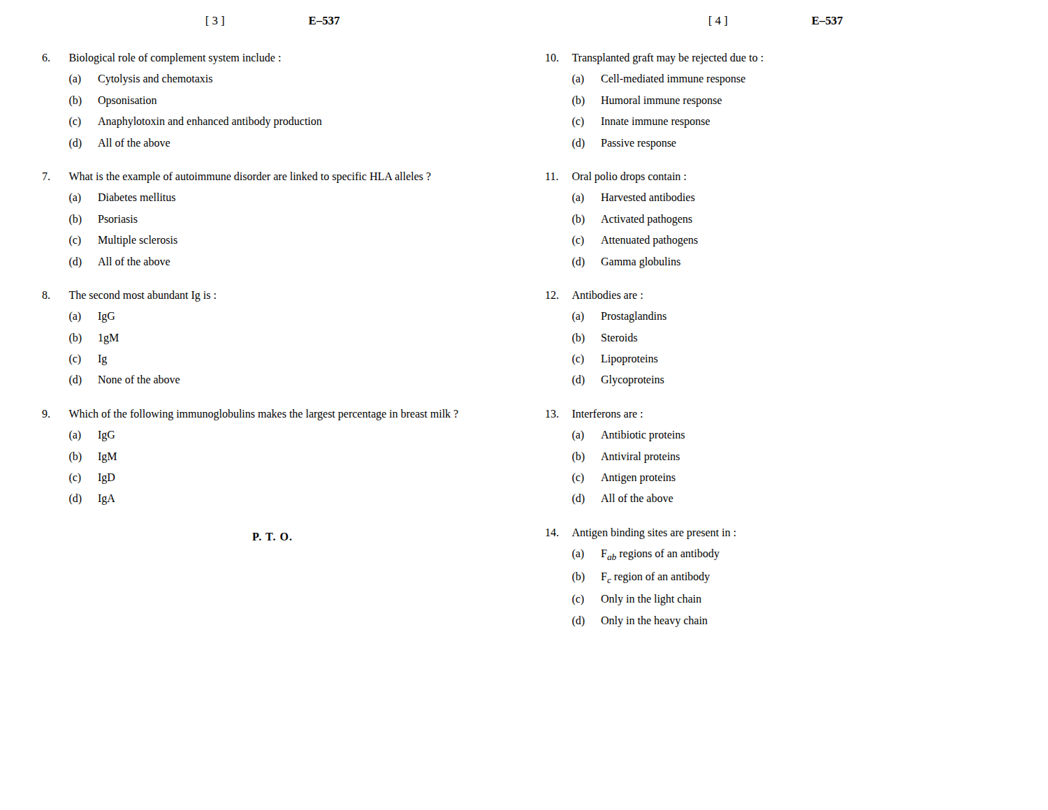[ 3 ] E–537
6.
Biological role of complement system include :
(a) Cytolysis and chemotaxis
(b) Opsonisation
(c) Anaphylotoxin and enhanced antibody production
(d) All of the above
7.
What is the example of autoimmune disorder are linked to specific HLA alleles ?
(a) Diabetes mellitus
(b) Psoriasis
(c) Multiple sclerosis
(d) All of the above
8.
The second most abundant Ig is :
(a) IgG
(b) 1gM
(c) Ig
(d) None of the above
9.
Which of the following immunoglobulins makes the largest percentage in breast milk ?
(a) IgG
(b) IgM
(c) IgD
(d) IgA
P. T. O.
[ 4 ] E–537
10.
Transplanted graft may be rejected due to :
(a) Cell-mediated immune response
(b) Humoral immune response
(c) Innate immune response
(d) Passive response
11.
Oral polio drops contain :
(a) Harvested antibodies
(b) Activated pathogens
(c) Attenuated pathogens
(d) Gamma globulins
12.
Antibodies are :
(a) Prostaglandins
(b) Steroids
(c) Lipoproteins
(d) Glycoproteins
13.
Interferons are :
(a) Antibiotic proteins
(b) Antiviral proteins
(c) Antigen proteins
(d) All of the above
14.
Antigen binding sites are present in :
(a) Fab regions of an antibody
(b) Fc region of an antibody
(c) Only in the light chain
(d) Only in the heavy chain